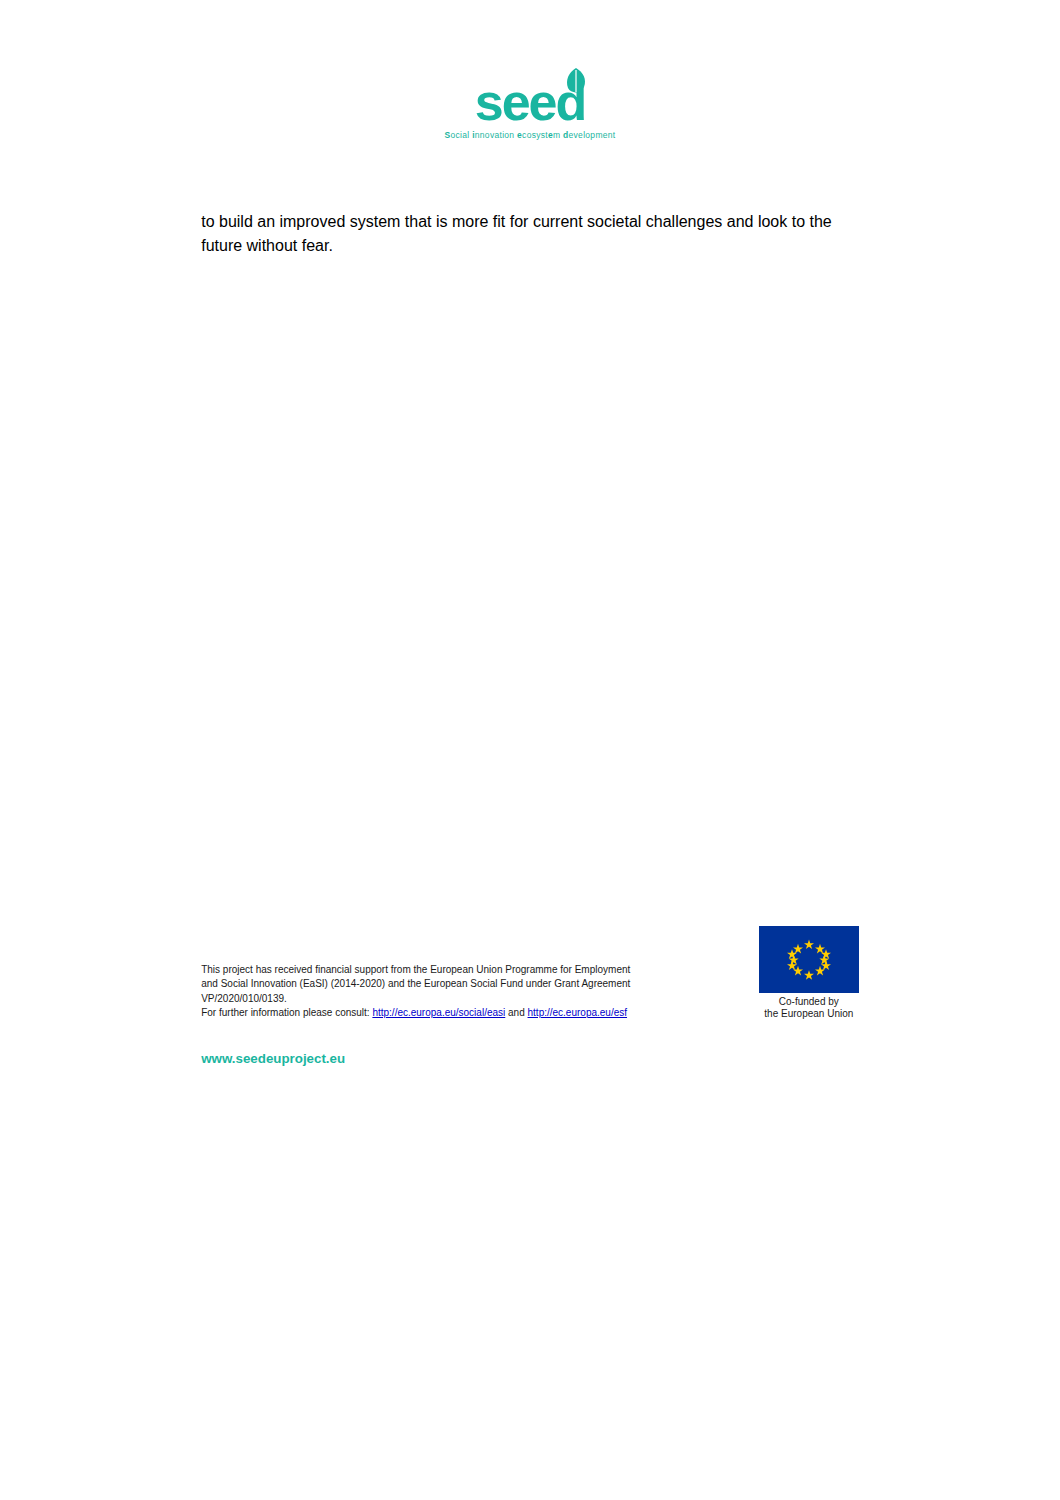seed
Social innovation ecosystem development
to build an improved system that is more fit for current societal challenges and look to the future without fear.
This project has received financial support from the European Union Programme for Employment
and Social Innovation (EaSI) (2014-2020) and the European Social Fund under Grant Agreement VP/2020/010/0139.
For further information please consult: http://ec.europa.eu/social/easi and http://ec.europa.eu/esf
Co-funded by
the European Union
www.seedeuproject.eu